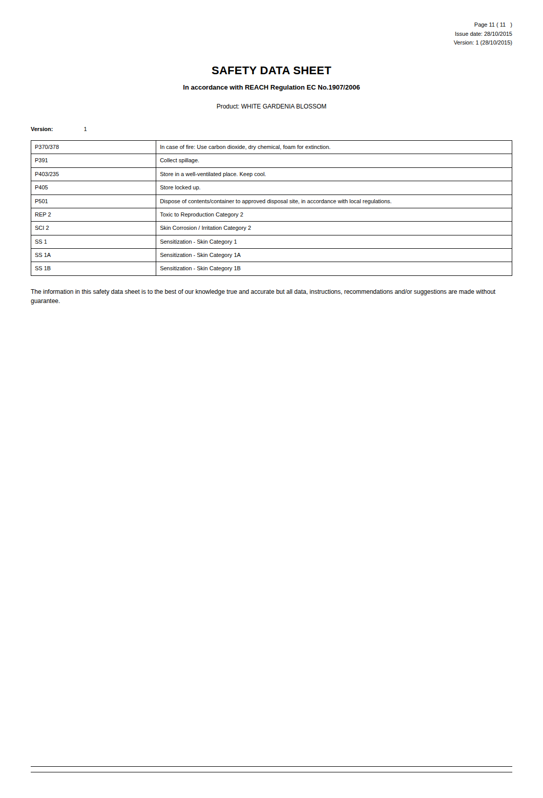Page 11 ( 11 )
Issue date: 28/10/2015
Version: 1 (28/10/2015)
SAFETY DATA SHEET
In accordance with REACH Regulation EC No.1907/2006
Product: WHITE GARDENIA BLOSSOM
Version:1
| P370/378 | In case of fire: Use carbon dioxide, dry chemical, foam for extinction. |
| P391 | Collect spillage. |
| P403/235 | Store in a well-ventilated place. Keep cool. |
| P405 | Store locked up. |
| P501 | Dispose of contents/container to approved disposal site, in accordance with local regulations. |
| REP 2 | Toxic to Reproduction Category 2 |
| SCI 2 | Skin Corrosion / Irritation Category 2 |
| SS 1 | Sensitization - Skin Category 1 |
| SS 1A | Sensitization - Skin Category 1A |
| SS 1B | Sensitization - Skin Category 1B |
The information in this safety data sheet is to the best of our knowledge true and accurate but all data, instructions, recommendations and/or suggestions are made without guarantee.